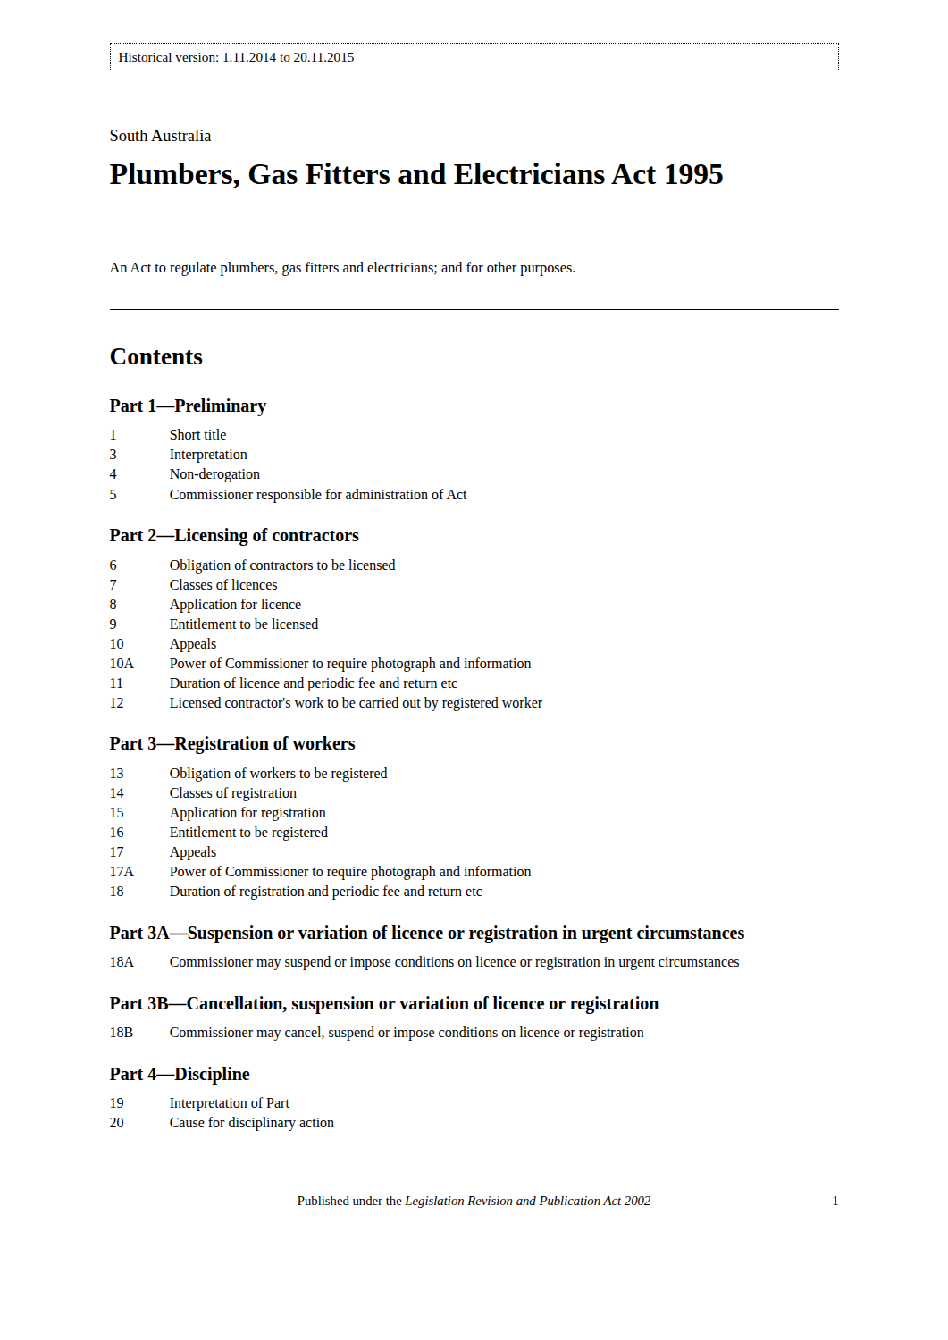Historical version: 1.11.2014 to 20.11.2015
South Australia
Plumbers, Gas Fitters and Electricians Act 1995
An Act to regulate plumbers, gas fitters and electricians; and for other purposes.
Contents
Part 1—Preliminary
| 1 | Short title |
| 3 | Interpretation |
| 4 | Non-derogation |
| 5 | Commissioner responsible for administration of Act |
Part 2—Licensing of contractors
| 6 | Obligation of contractors to be licensed |
| 7 | Classes of licences |
| 8 | Application for licence |
| 9 | Entitlement to be licensed |
| 10 | Appeals |
| 10A | Power of Commissioner to require photograph and information |
| 11 | Duration of licence and periodic fee and return etc |
| 12 | Licensed contractor's work to be carried out by registered worker |
Part 3—Registration of workers
| 13 | Obligation of workers to be registered |
| 14 | Classes of registration |
| 15 | Application for registration |
| 16 | Entitlement to be registered |
| 17 | Appeals |
| 17A | Power of Commissioner to require photograph and information |
| 18 | Duration of registration and periodic fee and return etc |
Part 3A—Suspension or variation of licence or registration in urgent circumstances
| 18A | Commissioner may suspend or impose conditions on licence or registration in urgent circumstances |
Part 3B—Cancellation, suspension or variation of licence or registration
| 18B | Commissioner may cancel, suspend or impose conditions on licence or registration |
Part 4—Discipline
| 19 | Interpretation of Part |
| 20 | Cause for disciplinary action |
Published under the Legislation Revision and Publication Act 2002
1